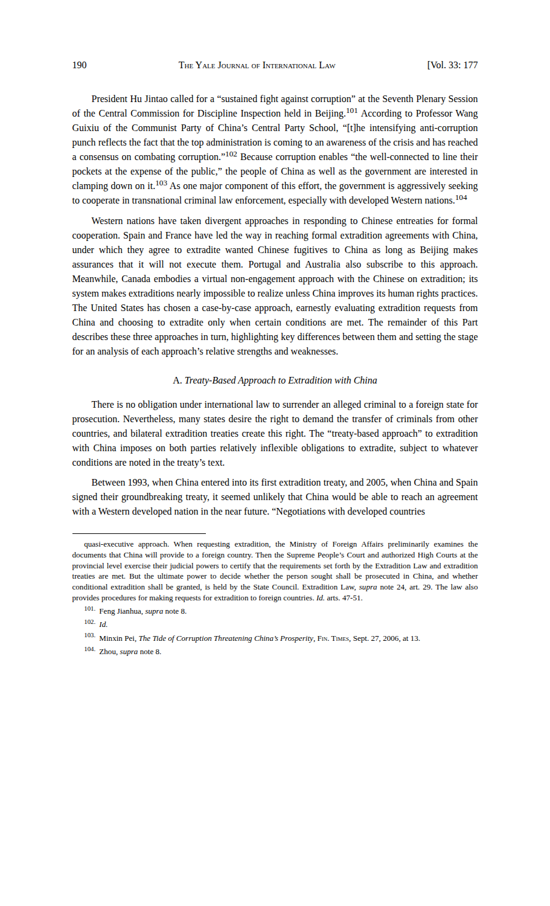190 The Yale Journal of International Law [Vol. 33: 177
President Hu Jintao called for a “sustained fight against corruption” at the Seventh Plenary Session of the Central Commission for Discipline Inspection held in Beijing.101 According to Professor Wang Guixiu of the Communist Party of China’s Central Party School, “[t]he intensifying anti-corruption punch reflects the fact that the top administration is coming to an awareness of the crisis and has reached a consensus on combating corruption.”102 Because corruption enables “the well-connected to line their pockets at the expense of the public,” the people of China as well as the government are interested in clamping down on it.103 As one major component of this effort, the government is aggressively seeking to cooperate in transnational criminal law enforcement, especially with developed Western nations.104
Western nations have taken divergent approaches in responding to Chinese entreaties for formal cooperation. Spain and France have led the way in reaching formal extradition agreements with China, under which they agree to extradite wanted Chinese fugitives to China as long as Beijing makes assurances that it will not execute them. Portugal and Australia also subscribe to this approach. Meanwhile, Canada embodies a virtual non-engagement approach with the Chinese on extradition; its system makes extraditions nearly impossible to realize unless China improves its human rights practices. The United States has chosen a case-by-case approach, earnestly evaluating extradition requests from China and choosing to extradite only when certain conditions are met. The remainder of this Part describes these three approaches in turn, highlighting key differences between them and setting the stage for an analysis of each approach’s relative strengths and weaknesses.
A. Treaty-Based Approach to Extradition with China
There is no obligation under international law to surrender an alleged criminal to a foreign state for prosecution. Nevertheless, many states desire the right to demand the transfer of criminals from other countries, and bilateral extradition treaties create this right. The “treaty-based approach” to extradition with China imposes on both parties relatively inflexible obligations to extradite, subject to whatever conditions are noted in the treaty’s text.
Between 1993, when China entered into its first extradition treaty, and 2005, when China and Spain signed their groundbreaking treaty, it seemed unlikely that China would be able to reach an agreement with a Western developed nation in the near future. “Negotiations with developed countries
quasi-executive approach. When requesting extradition, the Ministry of Foreign Affairs preliminarily examines the documents that China will provide to a foreign country. Then the Supreme People’s Court and authorized High Courts at the provincial level exercise their judicial powers to certify that the requirements set forth by the Extradition Law and extradition treaties are met. But the ultimate power to decide whether the person sought shall be prosecuted in China, and whether conditional extradition shall be granted, is held by the State Council. Extradition Law, supra note 24, art. 29. The law also provides procedures for making requests for extradition to foreign countries. Id. arts. 47-51.
101. Feng Jianhua, supra note 8.
102. Id.
103. Minxin Pei, The Tide of Corruption Threatening China’s Prosperity, Fin. Times, Sept. 27, 2006, at 13.
104. Zhou, supra note 8.